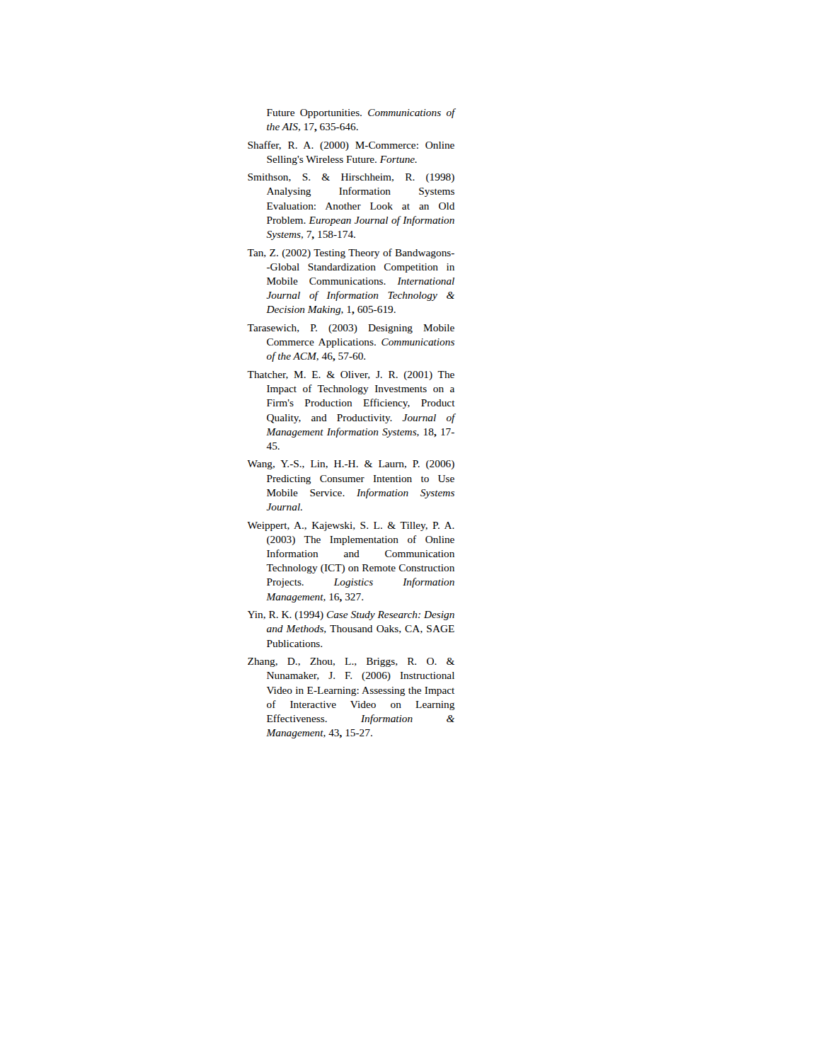Future Opportunities. Communications of the AIS, 17, 635-646.
Shaffer, R. A. (2000) M-Commerce: Online Selling's Wireless Future. Fortune.
Smithson, S. & Hirschheim, R. (1998) Analysing Information Systems Evaluation: Another Look at an Old Problem. European Journal of Information Systems, 7, 158-174.
Tan, Z. (2002) Testing Theory of Bandwagons--Global Standardization Competition in Mobile Communications. International Journal of Information Technology & Decision Making, 1, 605-619.
Tarasewich, P. (2003) Designing Mobile Commerce Applications. Communications of the ACM, 46, 57-60.
Thatcher, M. E. & Oliver, J. R. (2001) The Impact of Technology Investments on a Firm's Production Efficiency, Product Quality, and Productivity. Journal of Management Information Systems, 18, 17-45.
Wang, Y.-S., Lin, H.-H. & Laurn, P. (2006) Predicting Consumer Intention to Use Mobile Service. Information Systems Journal.
Weippert, A., Kajewski, S. L. & Tilley, P. A. (2003) The Implementation of Online Information and Communication Technology (ICT) on Remote Construction Projects. Logistics Information Management, 16, 327.
Yin, R. K. (1994) Case Study Research: Design and Methods, Thousand Oaks, CA, SAGE Publications.
Zhang, D., Zhou, L., Briggs, R. O. & Nunamaker, J. F. (2006) Instructional Video in E-Learning: Assessing the Impact of Interactive Video on Learning Effectiveness. Information & Management, 43, 15-27.